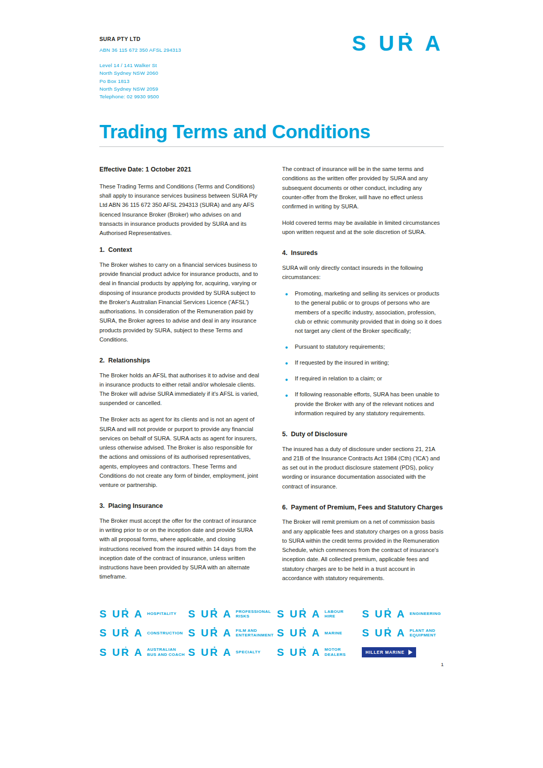SURA PTY LTD
ABN 36 115 672 350 AFSL 294313
Level 14 / 141 Walker St
North Sydney NSW 2060
Po Box 1813
North Sydney NSW 2059
Telephone: 02 9930 9500
S UR A
Trading Terms and Conditions
Effective Date: 1 October 2021
These Trading Terms and Conditions (Terms and Conditions) shall apply to insurance services business between SURA Pty Ltd ABN 36 115 672 350 AFSL 294313 (SURA) and any AFS licenced Insurance Broker (Broker) who advises on and transacts in insurance products provided by SURA and its Authorised Representatives.
1. Context
The Broker wishes to carry on a financial services business to provide financial product advice for insurance products, and to deal in financial products by applying for, acquiring, varying or disposing of insurance products provided by SURA subject to the Broker's Australian Financial Services Licence ('AFSL') authorisations. In consideration of the Remuneration paid by SURA, the Broker agrees to advise and deal in any insurance products provided by SURA, subject to these Terms and Conditions.
2. Relationships
The Broker holds an AFSL that authorises it to advise and deal in insurance products to either retail and/or wholesale clients. The Broker will advise SURA immediately if it's AFSL is varied, suspended or cancelled.
The Broker acts as agent for its clients and is not an agent of SURA and will not provide or purport to provide any financial services on behalf of SURA. SURA acts as agent for insurers, unless otherwise advised. The Broker is also responsible for the actions and omissions of its authorised representatives, agents, employees and contractors. These Terms and Conditions do not create any form of binder, employment, joint venture or partnership.
3. Placing Insurance
The Broker must accept the offer for the contract of insurance in writing prior to or on the inception date and provide SURA with all proposal forms, where applicable, and closing instructions received from the insured within 14 days from the inception date of the contract of insurance, unless written instructions have been provided by SURA with an alternate timeframe.
The contract of insurance will be in the same terms and conditions as the written offer provided by SURA and any subsequent documents or other conduct, including any counter-offer from the Broker, will have no effect unless confirmed in writing by SURA.
Hold covered terms may be available in limited circumstances upon written request and at the sole discretion of SURA.
4. Insureds
SURA will only directly contact insureds in the following circumstances:
Promoting, marketing and selling its services or products to the general public or to groups of persons who are members of a specific industry, association, profession, club or ethnic community provided that in doing so it does not target any client of the Broker specifically;
Pursuant to statutory requirements;
If requested by the insured in writing;
If required in relation to a claim; or
If following reasonable efforts, SURA has been unable to provide the Broker with any of the relevant notices and information required by any statutory requirements.
5. Duty of Disclosure
The insured has a duty of disclosure under sections 21, 21A and 21B of the Insurance Contracts Act 1984 (Cth) ('ICA') and as set out in the product disclosure statement (PDS), policy wording or insurance documentation associated with the contract of insurance.
6. Payment of Premium, Fees and Statutory Charges
The Broker will remit premium on a net of commission basis and any applicable fees and statutory charges on a gross basis to SURA within the credit terms provided in the Remuneration Schedule, which commences from the contract of insurance's inception date. All collected premium, applicable fees and statutory charges are to be held in a trust account in accordance with statutory requirements.
S UR A Hospitality
S UR A Professional
Risks
S UR A Labour
Hire
S UR A Engineering
S UR A Construction
S UR A Film and
Entertainment
S UR A Marine
S UR A Plant and
Equipment
S UR A Australian
Bus and Coach
S UR A Specialty
S UR A Motor
Dealers
Hiller Marine
1